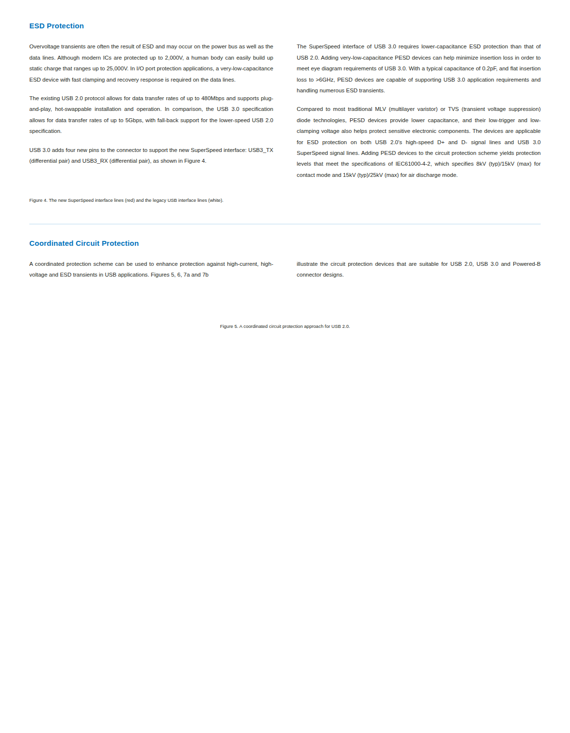ESD Protection
Overvoltage transients are often the result of ESD and may occur on the power bus as well as the data lines. Although modern ICs are protected up to 2,000V, a human body can easily build up static charge that ranges up to 25,000V. In I/O port protection applications, a very-low-capacitance ESD device with fast clamping and recovery response is required on the data lines.
The existing USB 2.0 protocol allows for data transfer rates of up to 480Mbps and supports plug-and-play, hot-swappable installation and operation. In comparison, the USB 3.0 specification allows for data transfer rates of up to 5Gbps, with fall-back support for the lower-speed USB 2.0 specification.
USB 3.0 adds four new pins to the connector to support the new SuperSpeed interface: USB3_TX (differential pair) and USB3_RX (differential pair), as shown in Figure 4.
Figure 4. The new SuperSpeed interface lines (red) and the legacy USB interface lines (white).
The SuperSpeed interface of USB 3.0 requires lower-capacitance ESD protection than that of USB 2.0. Adding very-low-capacitance PESD devices can help minimize insertion loss in order to meet eye diagram requirements of USB 3.0. With a typical capacitance of 0.2pF, and flat insertion loss to >6GHz, PESD devices are capable of supporting USB 3.0 application requirements and handling numerous ESD transients.
Compared to most traditional MLV (multilayer varistor) or TVS (transient voltage suppression) diode technologies, PESD devices provide lower capacitance, and their low-trigger and low-clamping voltage also helps protect sensitive electronic components. The devices are applicable for ESD protection on both USB 2.0's high-speed D+ and D- signal lines and USB 3.0 SuperSpeed signal lines. Adding PESD devices to the circuit protection scheme yields protection levels that meet the specifications of IEC61000-4-2, which specifies 8kV (typ)/15kV (max) for contact mode and 15kV (typ)/25kV (max) for air discharge mode.
Coordinated Circuit Protection
A coordinated protection scheme can be used to enhance protection against high-current, high-voltage and ESD transients in USB applications. Figures 5, 6, 7a and 7b
illustrate the circuit protection devices that are suitable for USB 2.0, USB 3.0 and Powered-B connector designs.
Figure 5. A coordinated circuit protection approach for USB 2.0.